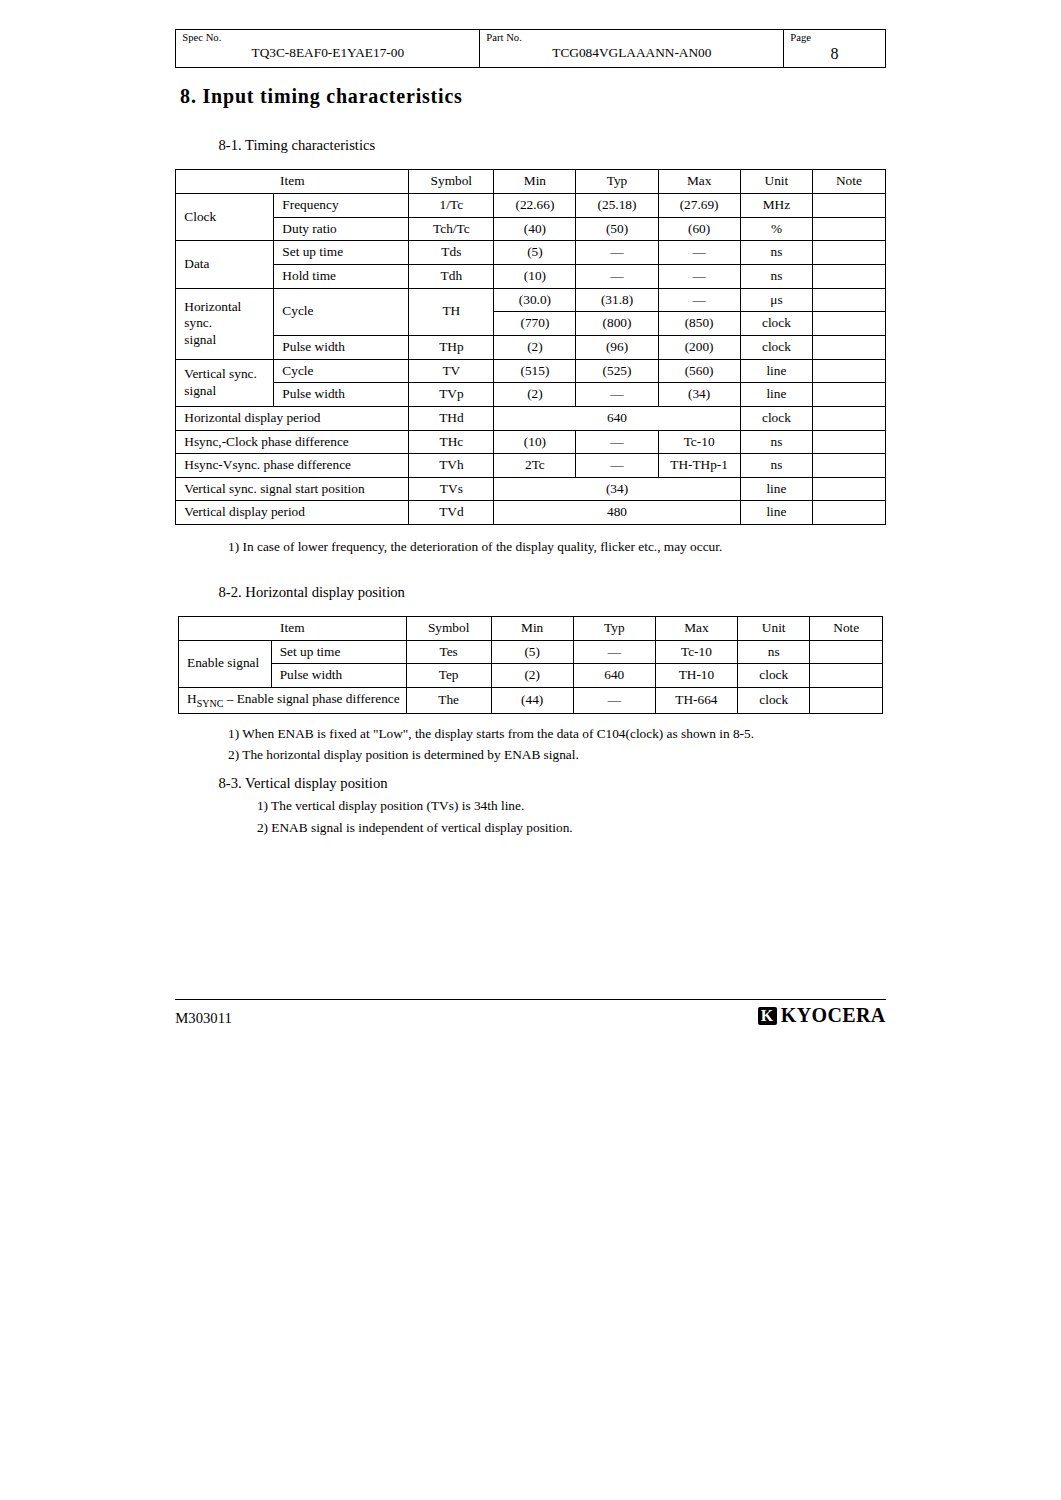| Spec No. TQ3C-8EAF0-E1YAE17-00 | Part No. TCG084VGLAAANN-AN00 | Page 8 |
8. Input timing characteristics
8-1. Timing characteristics
| Item | Symbol | Min | Typ | Max | Unit | Note |
| --- | --- | --- | --- | --- | --- | --- |
| Clock | Frequency | 1/Tc | (22.66) | (25.18) | (27.69) | MHz | |
| Duty ratio | Tch/Tc | (40) | (50) | (60) | % | |
| Data | Set up time | Tds | (5) | — | — | ns | |
| Hold time | Tdh | (10) | — | — | ns | |
| Horizontal sync. signal | Cycle | TH | (30.0) | (31.8) | — | μs | |
| (770) | (800) | (850) | clock | |
| Pulse width | THp | (2) | (96) | (200) | clock | |
| Vertical sync. signal | Cycle | TV | (515) | (525) | (560) | line | |
| Pulse width | TVp | (2) | — | (34) | line | |
| Horizontal display period | THd | 640 | clock | |
| Hsync,-Clock phase difference | THc | (10) | — | Tc-10 | ns | |
| Hsync-Vsync. phase difference | TVh | 2Tc | — | TH-THp-1 | ns | |
| Vertical sync. signal start position | TVs | (34) | line | |
| Vertical display period | TVd | 480 | line | |
1) In case of lower frequency, the deterioration of the display quality, flicker etc., may occur.
8-2. Horizontal display position
| Item | Symbol | Min | Typ | Max | Unit | Note |
| --- | --- | --- | --- | --- | --- | --- |
| Enable signal | Set up time | Tes | (5) | — | Tc-10 | ns | |
| Pulse width | Tep | (2) | 640 | TH-10 | clock | |
| H SYNC – Enable signal phase difference | The | (44) | — | TH-664 | clock | |
1) When ENAB is fixed at "Low", the display starts from the data of C104(clock) as shown in 8-5.
2) The horizontal display position is determined by ENAB signal.
8-3. Vertical display position
1) The vertical display position (TVs) is 34th line.
2) ENAB signal is independent of vertical display position.
M303011
KKYOCERA